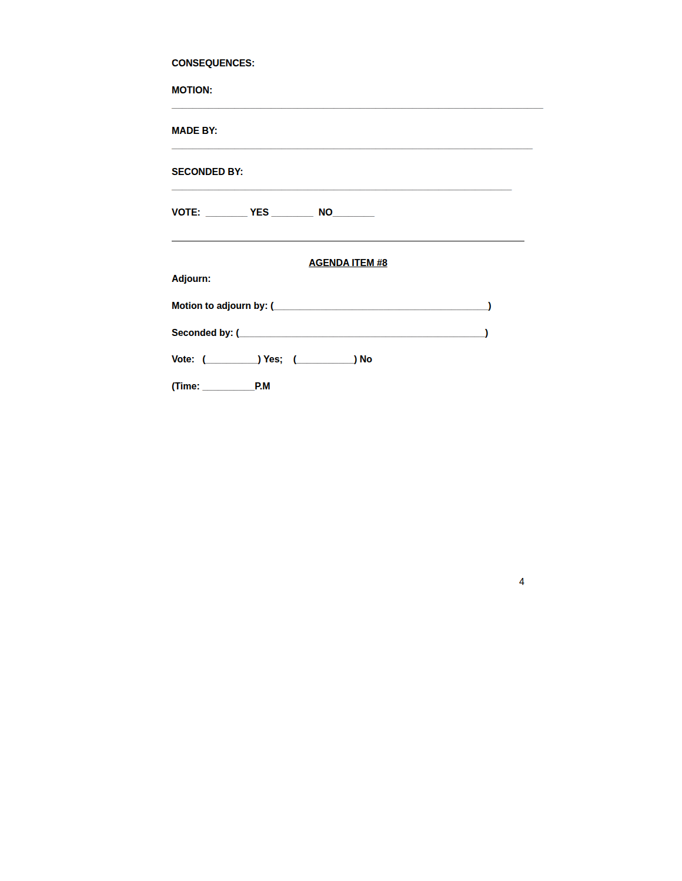CONSEQUENCES:
MOTION: _______________________________________________________________________
MADE BY: _____________________________________________________________________
SECONDED BY: _________________________________________________________________
VOTE: ________ YES ________ NO________
AGENDA ITEM #8
Adjourn:
Motion to adjourn by: (_________________________________________)
Seconded by: (_______________________________________________)
Vote: (__________) Yes; (___________) No
(Time: __________P.M
4